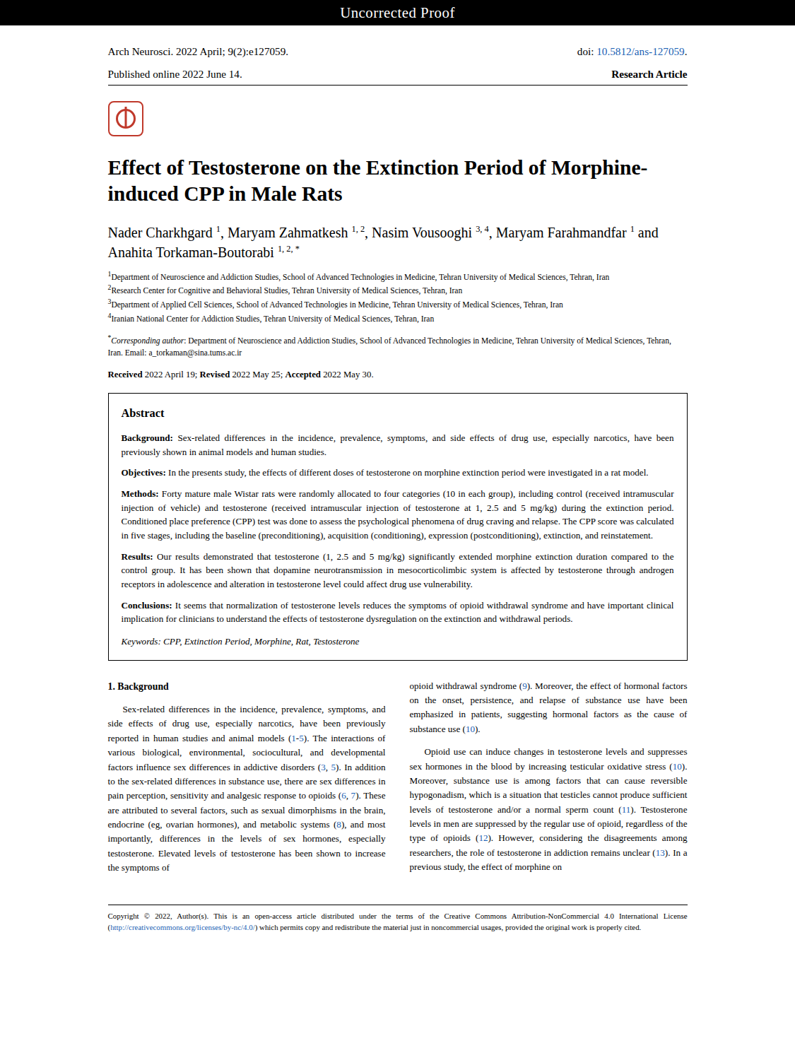Uncorrected Proof
Arch Neurosci. 2022 April; 9(2):e127059.
doi: 10.5812/ans-127059.
Published online 2022 June 14.
Research Article
Effect of Testosterone on the Extinction Period of Morphine-induced CPP in Male Rats
Nader Charkhgard 1, Maryam Zahmatkesh 1, 2, Nasim Vousooghi 3, 4, Maryam Farahmandfar 1 and Anahita Torkaman-Boutorabi 1, 2, *
1Department of Neuroscience and Addiction Studies, School of Advanced Technologies in Medicine, Tehran University of Medical Sciences, Tehran, Iran
2Research Center for Cognitive and Behavioral Studies, Tehran University of Medical Sciences, Tehran, Iran
3Department of Applied Cell Sciences, School of Advanced Technologies in Medicine, Tehran University of Medical Sciences, Tehran, Iran
4Iranian National Center for Addiction Studies, Tehran University of Medical Sciences, Tehran, Iran
*Corresponding author: Department of Neuroscience and Addiction Studies, School of Advanced Technologies in Medicine, Tehran University of Medical Sciences, Tehran, Iran. Email: a_torkaman@sina.tums.ac.ir
Received 2022 April 19; Revised 2022 May 25; Accepted 2022 May 30.
Abstract
Background: Sex-related differences in the incidence, prevalence, symptoms, and side effects of drug use, especially narcotics, have been previously shown in animal models and human studies.
Objectives: In the presents study, the effects of different doses of testosterone on morphine extinction period were investigated in a rat model.
Methods: Forty mature male Wistar rats were randomly allocated to four categories (10 in each group), including control (received intramuscular injection of vehicle) and testosterone (received intramuscular injection of testosterone at 1, 2.5 and 5 mg/kg) during the extinction period. Conditioned place preference (CPP) test was done to assess the psychological phenomena of drug craving and relapse. The CPP score was calculated in five stages, including the baseline (preconditioning), acquisition (conditioning), expression (postconditioning), extinction, and reinstatement.
Results: Our results demonstrated that testosterone (1, 2.5 and 5 mg/kg) significantly extended morphine extinction duration compared to the control group. It has been shown that dopamine neurotransmission in mesocorticolimbic system is affected by testosterone through androgen receptors in adolescence and alteration in testosterone level could affect drug use vulnerability.
Conclusions: It seems that normalization of testosterone levels reduces the symptoms of opioid withdrawal syndrome and have important clinical implication for clinicians to understand the effects of testosterone dysregulation on the extinction and withdrawal periods.
Keywords: CPP, Extinction Period, Morphine, Rat, Testosterone
1. Background
Sex-related differences in the incidence, prevalence, symptoms, and side effects of drug use, especially narcotics, have been previously reported in human studies and animal models (1-5). The interactions of various biological, environmental, sociocultural, and developmental factors influence sex differences in addictive disorders (3, 5). In addition to the sex-related differences in substance use, there are sex differences in pain perception, sensitivity and analgesic response to opioids (6, 7). These are attributed to several factors, such as sexual dimorphisms in the brain, endocrine (eg, ovarian hormones), and metabolic systems (8), and most importantly, differences in the levels of sex hormones, especially testosterone. Elevated levels of testosterone has been shown to increase the symptoms of
opioid withdrawal syndrome (9). Moreover, the effect of hormonal factors on the onset, persistence, and relapse of substance use have been emphasized in patients, suggesting hormonal factors as the cause of substance use (10).
Opioid use can induce changes in testosterone levels and suppresses sex hormones in the blood by increasing testicular oxidative stress (10). Moreover, substance use is among factors that can cause reversible hypogonadism, which is a situation that testicles cannot produce sufficient levels of testosterone and/or a normal sperm count (11). Testosterone levels in men are suppressed by the regular use of opioid, regardless of the type of opioids (12). However, considering the disagreements among researchers, the role of testosterone in addiction remains unclear (13). In a previous study, the effect of morphine on
Copyright © 2022, Author(s). This is an open-access article distributed under the terms of the Creative Commons Attribution-NonCommercial 4.0 International License (http://creativecommons.org/licenses/by-nc/4.0/) which permits copy and redistribute the material just in noncommercial usages, provided the original work is properly cited.